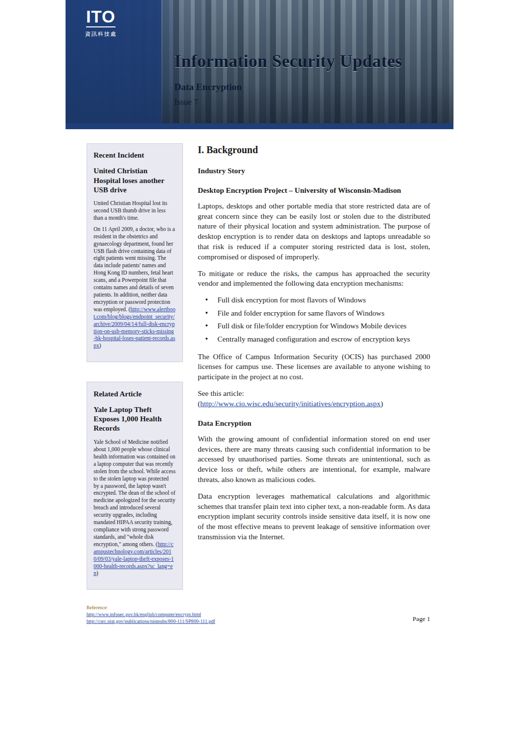ITO
資訊科技處
Information Security Updates
Data Encryption
Issue 7
Recent Incident
United Christian Hospital loses another USB drive
United Christian Hospital lost its second USB thumb drive in less than a month's time.
On 11 April 2009, a doctor, who is a resident in the obstetrics and gynaecology department, found her USB flash drive containing data of eight patients went missing. The data include patients' names and Hong Kong ID numbers, fetal heart scans, and a Powerpoint file that contains names and details of seven patients. In addition, neither data encryption or password protection was employed. (http://www.alertboot.com/blog/blogs/endpoint_security/archive/2009/04/14/full-disk-encryption-on-usb-memory-sticks-missing-hk-hospital-loses-patient-records.aspx)
Related Article
Yale Laptop Theft Exposes 1,000 Health Records
Yale School of Medicine notified about 1,000 people whose clinical health information was contained on a laptop computer that was recently stolen from the school. While access to the stolen laptop was protected by a password, the laptop wasn't encrypted. The dean of the school of medicine apologized for the security breach and introduced several security upgrades, including mandated HIPAA security training, compliance with strong password standards, and "whole disk encryption," among others. (http://campustechnology.com/articles/2010/09/03/yale-laptop-theft-exposes-1000-health-records.aspx?sc_lang=en)
I. Background
Industry Story
Desktop Encryption Project – University of Wisconsin-Madison
Laptops, desktops and other portable media that store restricted data are of great concern since they can be easily lost or stolen due to the distributed nature of their physical location and system administration. The purpose of desktop encryption is to render data on desktops and laptops unreadable so that risk is reduced if a computer storing restricted data is lost, stolen, compromised or disposed of improperly.
To mitigate or reduce the risks, the campus has approached the security vendor and implemented the following data encryption mechanisms:
Full disk encryption for most flavors of Windows
File and folder encryption for same flavors of Windows
Full disk or file/folder encryption for Windows Mobile devices
Centrally managed configuration and escrow of encryption keys
The Office of Campus Information Security (OCIS) has purchased 2000 licenses for campus use. These licenses are available to anyone wishing to participate in the project at no cost.
See this article:
(http://www.cio.wisc.edu/security/initiatives/encryption.aspx)
Data Encryption
With the growing amount of confidential information stored on end user devices, there are many threats causing such confidential information to be accessed by unauthorised parties. Some threats are unintentional, such as device loss or theft, while others are intentional, for example, malware threats, also known as malicious codes.
Data encryption leverages mathematical calculations and algorithmic schemes that transfer plain text into cipher text, a non-readable form. As data encryption implant security controls inside sensitive data itself, it is now one of the most effective means to prevent leakage of sensitive information over transmission via the Internet.
Reference:
http://www.infosec.gov.hk/english/computer/encrypt.html
http://csrc.nist.gov/publications/nistpubs/800-111/SP800-111.pdf
Page 1